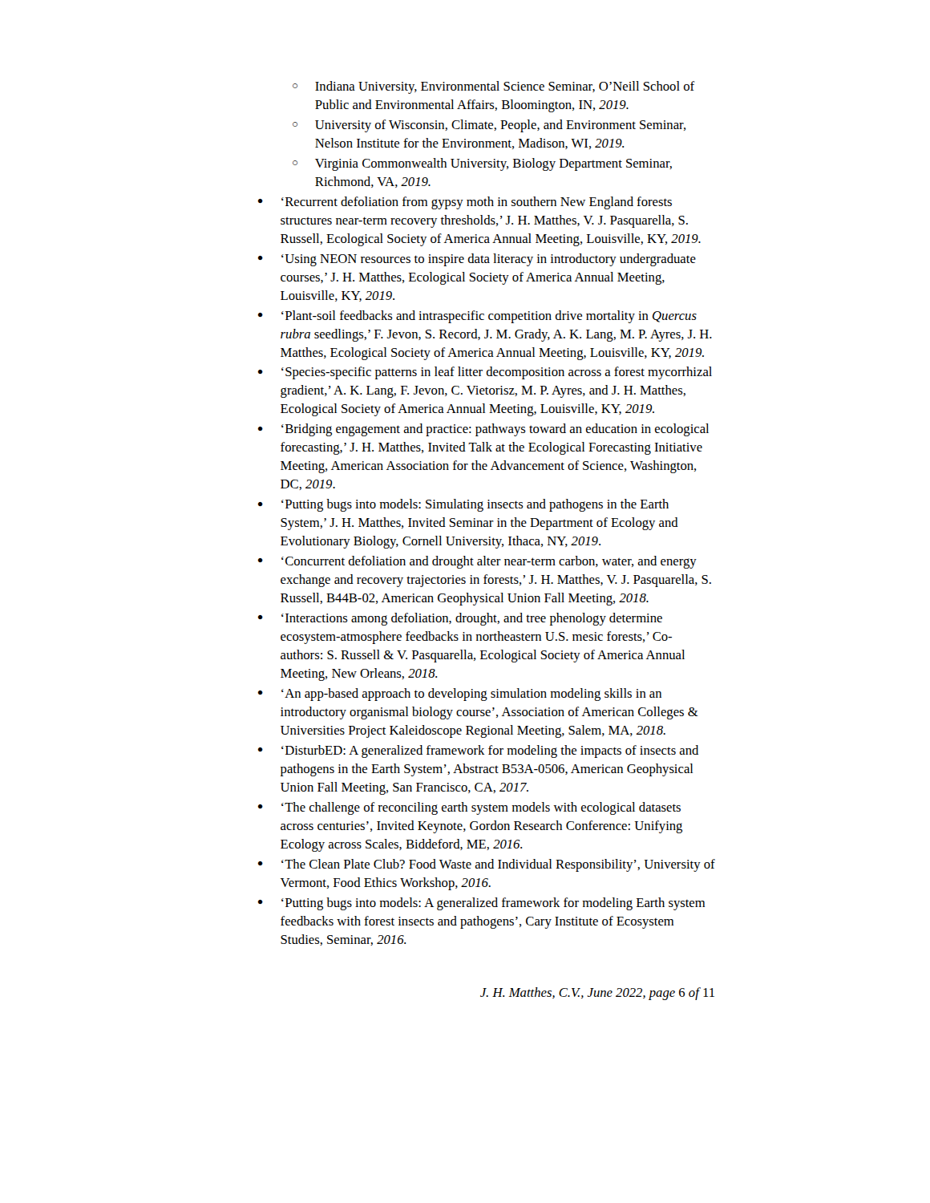Indiana University, Environmental Science Seminar, O’Neill School of Public and Environmental Affairs, Bloomington, IN, 2019.
University of Wisconsin, Climate, People, and Environment Seminar, Nelson Institute for the Environment, Madison, WI, 2019.
Virginia Commonwealth University, Biology Department Seminar, Richmond, VA, 2019.
‘Recurrent defoliation from gypsy moth in southern New England forests structures near-term recovery thresholds,’ J. H. Matthes, V. J. Pasquarella, S. Russell, Ecological Society of America Annual Meeting, Louisville, KY, 2019.
‘Using NEON resources to inspire data literacy in introductory undergraduate courses,’ J. H. Matthes, Ecological Society of America Annual Meeting, Louisville, KY, 2019.
‘Plant-soil feedbacks and intraspecific competition drive mortality in Quercus rubra seedlings,’ F. Jevon, S. Record, J. M. Grady, A. K. Lang, M. P. Ayres, J. H. Matthes, Ecological Society of America Annual Meeting, Louisville, KY, 2019.
‘Species-specific patterns in leaf litter decomposition across a forest mycorrhizal gradient,’ A. K. Lang, F. Jevon, C. Vietorisz, M. P. Ayres, and J. H. Matthes, Ecological Society of America Annual Meeting, Louisville, KY, 2019.
‘Bridging engagement and practice: pathways toward an education in ecological forecasting,’ J. H. Matthes, Invited Talk at the Ecological Forecasting Initiative Meeting, American Association for the Advancement of Science, Washington, DC, 2019.
‘Putting bugs into models: Simulating insects and pathogens in the Earth System,’ J. H. Matthes, Invited Seminar in the Department of Ecology and Evolutionary Biology, Cornell University, Ithaca, NY, 2019.
‘Concurrent defoliation and drought alter near-term carbon, water, and energy exchange and recovery trajectories in forests,’ J. H. Matthes, V. J. Pasquarella, S. Russell, B44B-02, American Geophysical Union Fall Meeting, 2018.
‘Interactions among defoliation, drought, and tree phenology determine ecosystem-atmosphere feedbacks in northeastern U.S. mesic forests,’ Co-authors: S. Russell & V. Pasquarella, Ecological Society of America Annual Meeting, New Orleans, 2018.
‘An app-based approach to developing simulation modeling skills in an introductory organismal biology course’, Association of American Colleges & Universities Project Kaleidoscope Regional Meeting, Salem, MA, 2018.
‘DisturbED: A generalized framework for modeling the impacts of insects and pathogens in the Earth System’, Abstract B53A-0506, American Geophysical Union Fall Meeting, San Francisco, CA, 2017.
‘The challenge of reconciling earth system models with ecological datasets across centuries’, Invited Keynote, Gordon Research Conference: Unifying Ecology across Scales, Biddeford, ME, 2016.
‘The Clean Plate Club? Food Waste and Individual Responsibility’, University of Vermont, Food Ethics Workshop, 2016.
‘Putting bugs into models: A generalized framework for modeling Earth system feedbacks with forest insects and pathogens’, Cary Institute of Ecosystem Studies, Seminar, 2016.
J. H. Matthes, C.V., June 2022, page 6 of 11